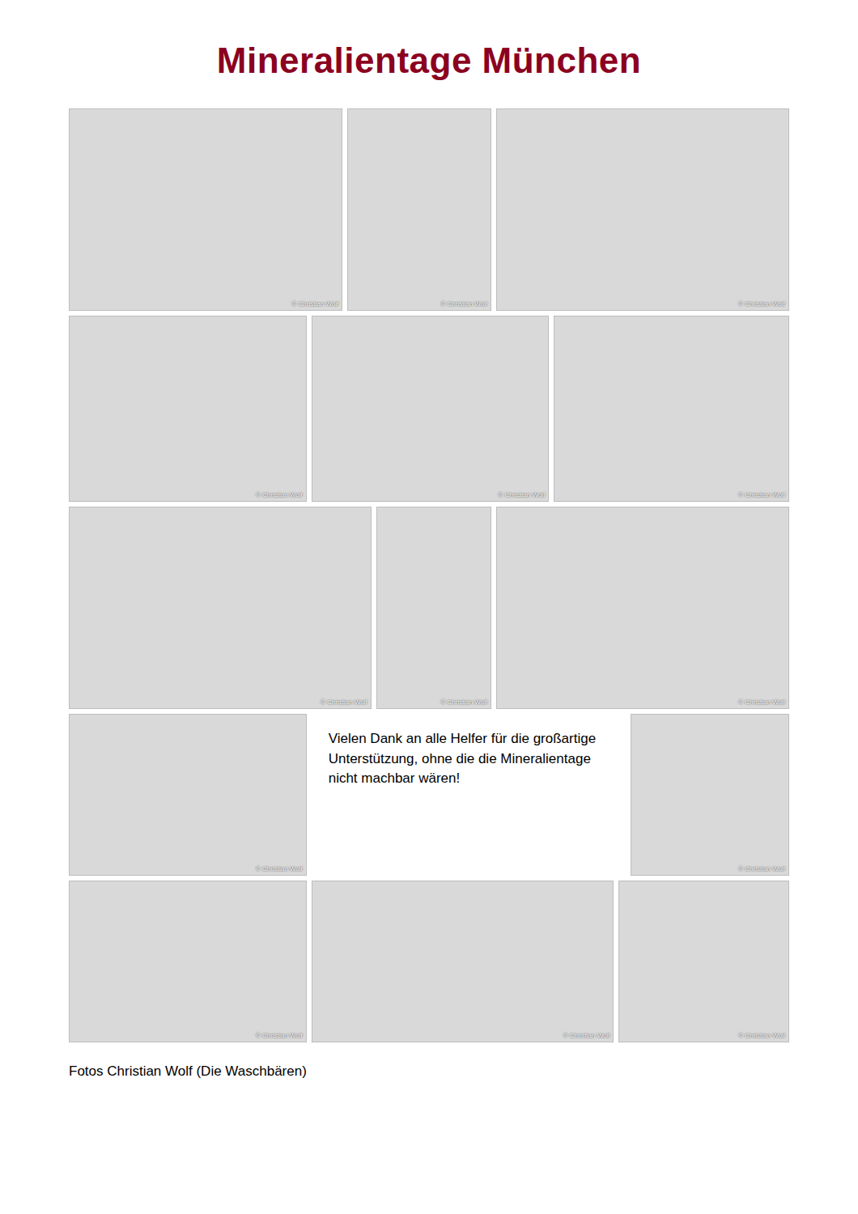Mineralientage München
© Christian Wolf
© Christian Wolf
© Christian Wolf
© Christian Wolf
© Christian Wolf
© Christian Wolf
© Christian Wolf
© Christian Wolf
© Christian Wolf
© Christian Wolf
Vielen Dank an alle Helfer für die großartige Unterstützung, ohne die die Mineralientage nicht machbar wären!
© Christian Wolf
© Christian Wolf
© Christian Wolf
© Christian Wolf
Fotos Christian Wolf (Die Waschbären)